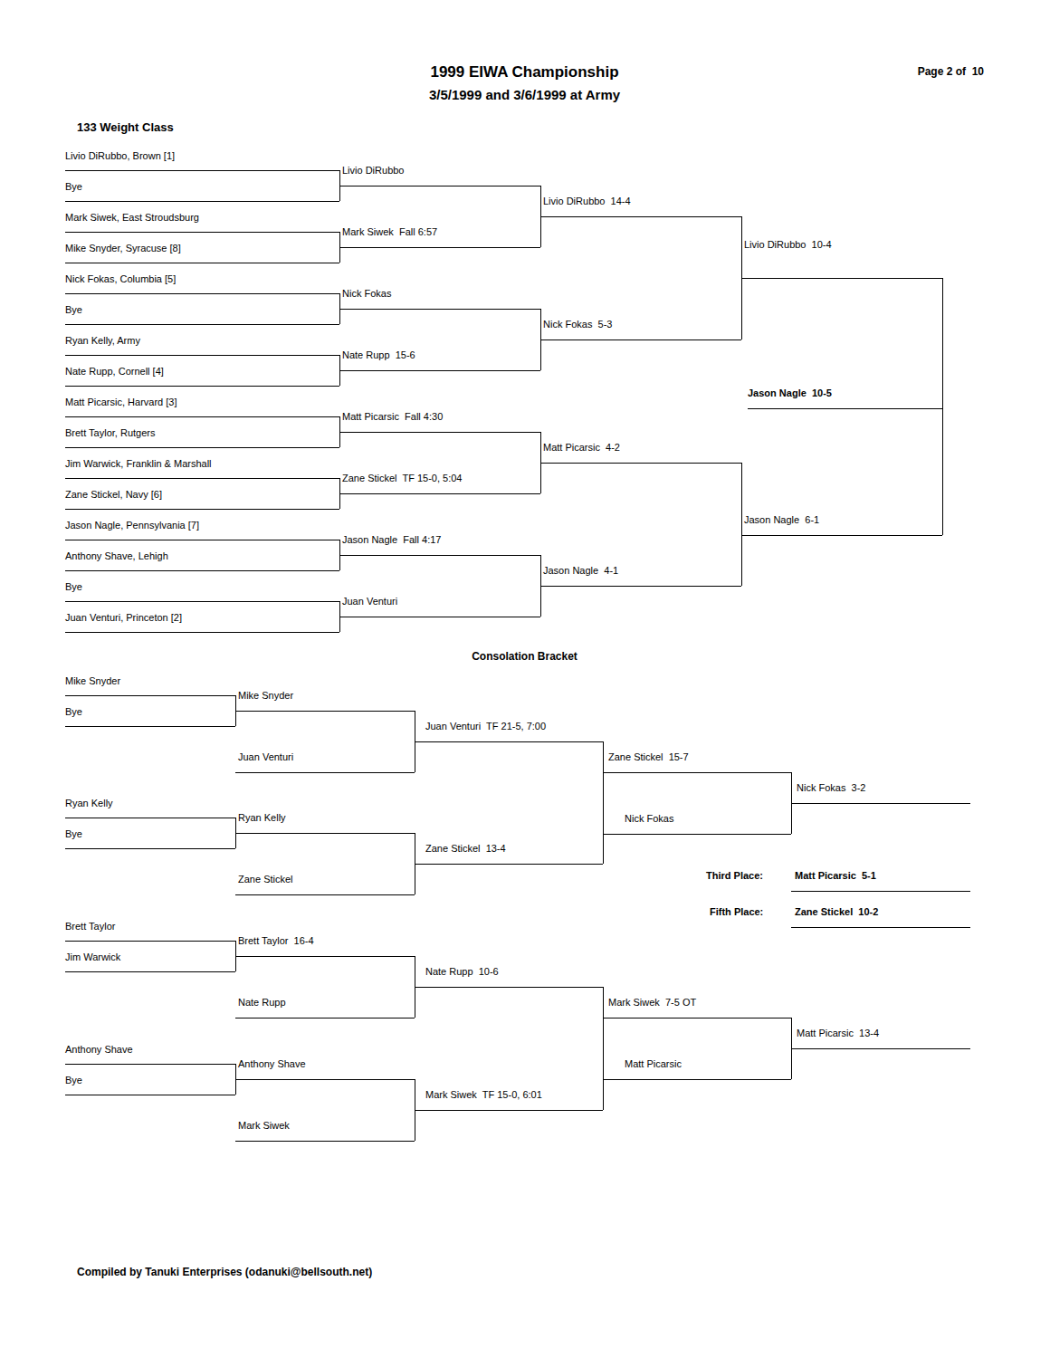Page 2 of 10
1999 EIWA Championship
3/5/1999 and 3/6/1999 at Army
133 Weight Class
Livio DiRubbo, Brown [1]
Bye
Mark Siwek, East Stroudsburg
Mike Snyder, Syracuse [8]
Nick Fokas, Columbia [5]
Bye
Ryan Kelly, Army
Nate Rupp, Cornell [4]
Matt Picarsic, Harvard [3]
Brett Taylor, Rutgers
Jim Warwick, Franklin & Marshall
Zane Stickel, Navy [6]
Jason Nagle, Pennsylvania [7]
Anthony Shave, Lehigh
Bye
Juan Venturi, Princeton [2]
Livio DiRubbo
Mark Siwek Fall 6:57
Nick Fokas
Nate Rupp 15-6
Matt Picarsic Fall 4:30
Zane Stickel TF 15-0, 5:04
Jason Nagle Fall 4:17
Juan Venturi
Livio DiRubbo 14-4
Nick Fokas 5-3
Matt Picarsic 4-2
Jason Nagle 4-1
Livio DiRubbo 10-4
Jason Nagle 6-1
Jason Nagle 10-5
Consolation Bracket
Mike Snyder
Bye
Mike Snyder
Juan Venturi
Juan Venturi TF 21-5, 7:00
Ryan Kelly
Bye
Ryan Kelly
Zane Stickel
Zane Stickel 13-4
Zane Stickel 15-7
Nick Fokas
Nick Fokas 3-2
Brett Taylor
Jim Warwick
Brett Taylor 16-4
Nate Rupp
Nate Rupp 10-6
Anthony Shave
Bye
Anthony Shave
Mark Siwek
Mark Siwek TF 15-0, 6:01
Mark Siwek 7-5 OT
Matt Picarsic
Matt Picarsic 13-4
Third Place:
Matt Picarsic 5-1
Fifth Place:
Zane Stickel 10-2
Compiled by Tanuki Enterprises (odanuki@bellsouth.net)